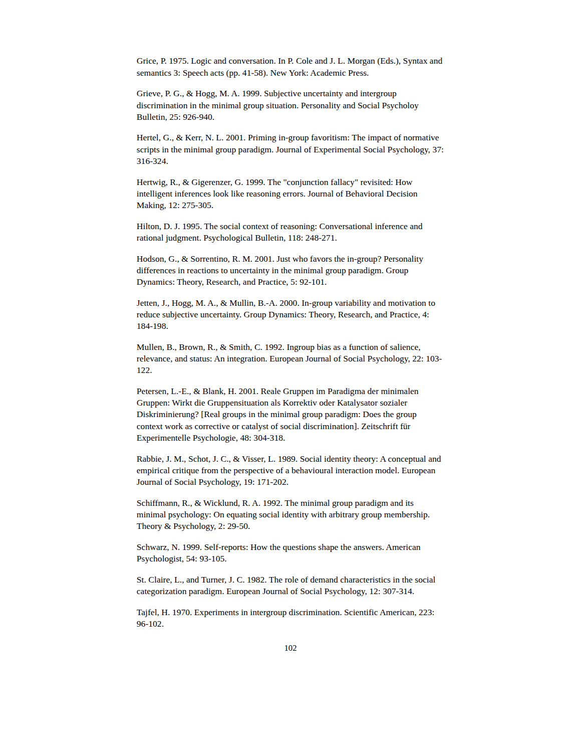Grice, P. 1975. Logic and conversation. In P. Cole and J. L. Morgan (Eds.), Syntax and semantics 3: Speech acts (pp. 41-58). New York: Academic Press.
Grieve, P. G., & Hogg, M. A. 1999. Subjective uncertainty and intergroup discrimination in the minimal group situation. Personality and Social Psycholoy Bulletin, 25: 926-940.
Hertel, G., & Kerr, N. L. 2001. Priming in-group favoritism: The impact of normative scripts in the minimal group paradigm. Journal of Experimental Social Psychology, 37: 316-324.
Hertwig, R., & Gigerenzer, G. 1999. The "conjunction fallacy" revisited: How intelligent inferences look like reasoning errors. Journal of Behavioral Decision Making, 12: 275-305.
Hilton, D. J. 1995. The social context of reasoning: Conversational inference and rational judgment. Psychological Bulletin, 118: 248-271.
Hodson, G., & Sorrentino, R. M. 2001. Just who favors the in-group? Personality differences in reactions to uncertainty in the minimal group paradigm. Group Dynamics: Theory, Research, and Practice, 5: 92-101.
Jetten, J., Hogg, M. A., & Mullin, B.-A. 2000. In-group variability and motivation to reduce subjective uncertainty. Group Dynamics: Theory, Research, and Practice, 4: 184-198.
Mullen, B., Brown, R., & Smith, C. 1992. Ingroup bias as a function of salience, relevance, and status: An integration. European Journal of Social Psychology, 22: 103-122.
Petersen, L.-E., & Blank, H. 2001. Reale Gruppen im Paradigma der minimalen Gruppen: Wirkt die Gruppensituation als Korrektiv oder Katalysator sozialer Diskriminierung? [Real groups in the minimal group paradigm: Does the group context work as corrective or catalyst of social discrimination]. Zeitschrift für Experimentelle Psychologie, 48: 304-318.
Rabbie, J. M., Schot, J. C., & Visser, L. 1989. Social identity theory: A conceptual and empirical critique from the perspective of a behavioural interaction model. European Journal of Social Psychology, 19: 171-202.
Schiffmann, R., & Wicklund, R. A. 1992. The minimal group paradigm and its minimal psychology: On equating social identity with arbitrary group membership. Theory & Psychology, 2: 29-50.
Schwarz, N. 1999. Self-reports: How the questions shape the answers. American Psychologist, 54: 93-105.
St. Claire, L., and Turner, J. C. 1982. The role of demand characteristics in the social categorization paradigm. European Journal of Social Psychology, 12: 307-314.
Tajfel, H. 1970. Experiments in intergroup discrimination. Scientific American, 223: 96-102.
102